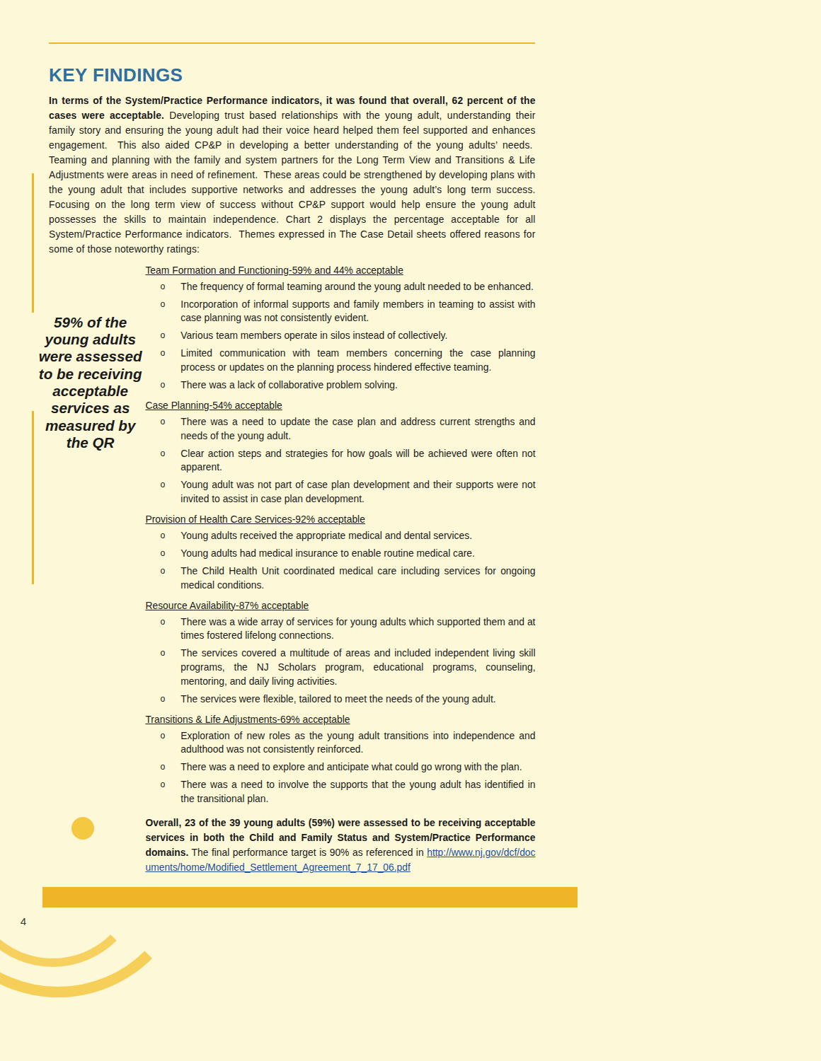59% of the young adults were assessed to be receiving acceptable services as measured by the QR
KEY FINDINGS
In terms of the System/Practice Performance indicators, it was found that overall, 62 percent of the cases were acceptable. Developing trust based relationships with the young adult, understanding their family story and ensuring the young adult had their voice heard helped them feel supported and enhances engagement. This also aided CP&P in developing a better understanding of the young adults’ needs. Teaming and planning with the family and system partners for the Long Term View and Transitions & Life Adjustments were areas in need of refinement. These areas could be strengthened by developing plans with the young adult that includes supportive networks and addresses the young adult’s long term success. Focusing on the long term view of success without CP&P support would help ensure the young adult possesses the skills to maintain independence. Chart 2 displays the percentage acceptable for all System/Practice Performance indicators. Themes expressed in The Case Detail sheets offered reasons for some of those noteworthy ratings:
Team Formation and Functioning-59% and 44% acceptable
The frequency of formal teaming around the young adult needed to be enhanced.
Incorporation of informal supports and family members in teaming to assist with case planning was not consistently evident.
Various team members operate in silos instead of collectively.
Limited communication with team members concerning the case planning process or updates on the planning process hindered effective teaming.
There was a lack of collaborative problem solving.
Case Planning-54% acceptable
There was a need to update the case plan and address current strengths and needs of the young adult.
Clear action steps and strategies for how goals will be achieved were often not apparent.
Young adult was not part of case plan development and their supports were not invited to assist in case plan development.
Provision of Health Care Services-92% acceptable
Young adults received the appropriate medical and dental services.
Young adults had medical insurance to enable routine medical care.
The Child Health Unit coordinated medical care including services for ongoing medical conditions.
Resource Availability-87% acceptable
There was a wide array of services for young adults which supported them and at times fostered lifelong connections.
The services covered a multitude of areas and included independent living skill programs, the NJ Scholars program, educational programs, counseling, mentoring, and daily living activities.
The services were flexible, tailored to meet the needs of the young adult.
Transitions & Life Adjustments-69% acceptable
Exploration of new roles as the young adult transitions into independence and adulthood was not consistently reinforced.
There was a need to explore and anticipate what could go wrong with the plan.
There was a need to involve the supports that the young adult has identified in the transitional plan.
Overall, 23 of the 39 young adults (59%) were assessed to be receiving acceptable services in both the Child and Family Status and System/Practice Performance domains. The final performance target is 90% as referenced in http://www.nj.gov/dcf/documents/home/Modified_Settlement_Agreement_7_17_06.pdf
4